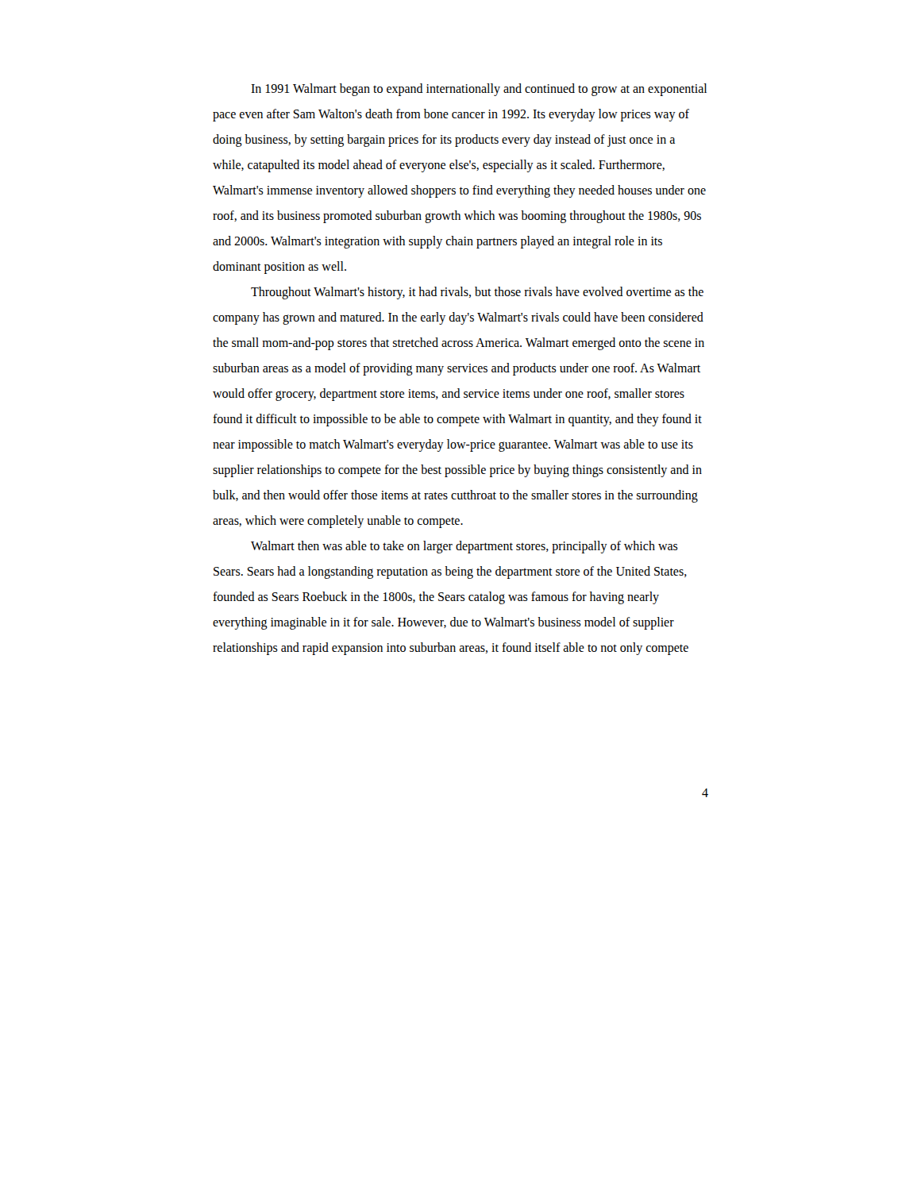In 1991 Walmart began to expand internationally and continued to grow at an exponential pace even after Sam Walton's death from bone cancer in 1992. Its everyday low prices way of doing business, by setting bargain prices for its products every day instead of just once in a while, catapulted its model ahead of everyone else's, especially as it scaled. Furthermore, Walmart's immense inventory allowed shoppers to find everything they needed houses under one roof, and its business promoted suburban growth which was booming throughout the 1980s, 90s and 2000s. Walmart's integration with supply chain partners played an integral role in its dominant position as well.
Throughout Walmart's history, it had rivals, but those rivals have evolved overtime as the company has grown and matured. In the early day's Walmart's rivals could have been considered the small mom-and-pop stores that stretched across America. Walmart emerged onto the scene in suburban areas as a model of providing many services and products under one roof. As Walmart would offer grocery, department store items, and service items under one roof, smaller stores found it difficult to impossible to be able to compete with Walmart in quantity, and they found it near impossible to match Walmart's everyday low-price guarantee. Walmart was able to use its supplier relationships to compete for the best possible price by buying things consistently and in bulk, and then would offer those items at rates cutthroat to the smaller stores in the surrounding areas, which were completely unable to compete.
Walmart then was able to take on larger department stores, principally of which was Sears. Sears had a longstanding reputation as being the department store of the United States, founded as Sears Roebuck in the 1800s, the Sears catalog was famous for having nearly everything imaginable in it for sale. However, due to Walmart's business model of supplier relationships and rapid expansion into suburban areas, it found itself able to not only compete
4